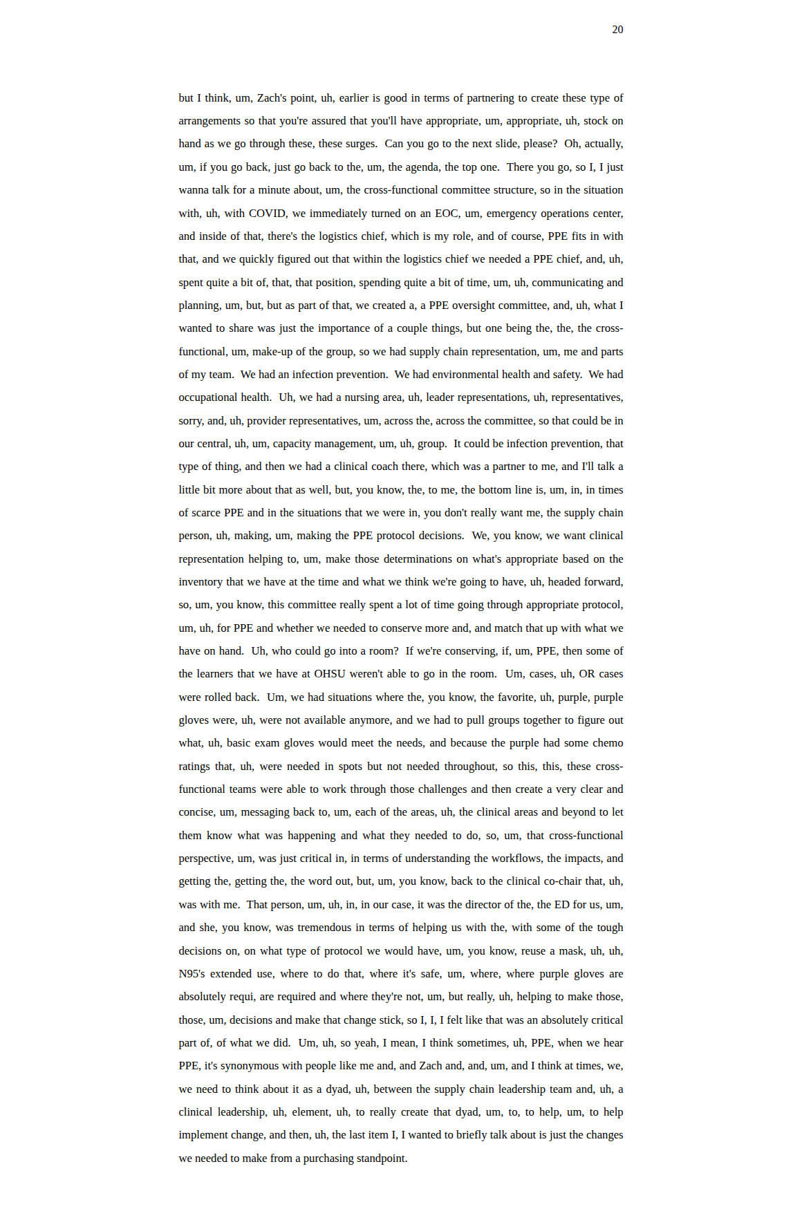20
but I think, um, Zach's point, uh, earlier is good in terms of partnering to create these type of arrangements so that you're assured that you'll have appropriate, um, appropriate, uh, stock on hand as we go through these, these surges. Can you go to the next slide, please? Oh, actually, um, if you go back, just go back to the, um, the agenda, the top one. There you go, so I, I just wanna talk for a minute about, um, the cross-functional committee structure, so in the situation with, uh, with COVID, we immediately turned on an EOC, um, emergency operations center, and inside of that, there's the logistics chief, which is my role, and of course, PPE fits in with that, and we quickly figured out that within the logistics chief we needed a PPE chief, and, uh, spent quite a bit of, that, that position, spending quite a bit of time, um, uh, communicating and planning, um, but, but as part of that, we created a, a PPE oversight committee, and, uh, what I wanted to share was just the importance of a couple things, but one being the, the, the cross-functional, um, make-up of the group, so we had supply chain representation, um, me and parts of my team. We had an infection prevention. We had environmental health and safety. We had occupational health. Uh, we had a nursing area, uh, leader representations, uh, representatives, sorry, and, uh, provider representatives, um, across the, across the committee, so that could be in our central, uh, um, capacity management, um, uh, group. It could be infection prevention, that type of thing, and then we had a clinical coach there, which was a partner to me, and I'll talk a little bit more about that as well, but, you know, the, to me, the bottom line is, um, in, in times of scarce PPE and in the situations that we were in, you don't really want me, the supply chain person, uh, making, um, making the PPE protocol decisions. We, you know, we want clinical representation helping to, um, make those determinations on what's appropriate based on the inventory that we have at the time and what we think we're going to have, uh, headed forward, so, um, you know, this committee really spent a lot of time going through appropriate protocol, um, uh, for PPE and whether we needed to conserve more and, and match that up with what we have on hand. Uh, who could go into a room? If we're conserving, if, um, PPE, then some of the learners that we have at OHSU weren't able to go in the room. Um, cases, uh, OR cases were rolled back. Um, we had situations where the, you know, the favorite, uh, purple, purple gloves were, uh, were not available anymore, and we had to pull groups together to figure out what, uh, basic exam gloves would meet the needs, and because the purple had some chemo ratings that, uh, were needed in spots but not needed throughout, so this, this, these cross-functional teams were able to work through those challenges and then create a very clear and concise, um, messaging back to, um, each of the areas, uh, the clinical areas and beyond to let them know what was happening and what they needed to do, so, um, that cross-functional perspective, um, was just critical in, in terms of understanding the workflows, the impacts, and getting the, getting the, the word out, but, um, you know, back to the clinical co-chair that, uh, was with me. That person, um, uh, in, in our case, it was the director of the, the ED for us, um, and she, you know, was tremendous in terms of helping us with the, with some of the tough decisions on, on what type of protocol we would have, um, you know, reuse a mask, uh, uh, N95's extended use, where to do that, where it's safe, um, where, where purple gloves are absolutely requi, are required and where they're not, um, but really, uh, helping to make those, those, um, decisions and make that change stick, so I, I, I felt like that was an absolutely critical part of, of what we did. Um, uh, so yeah, I mean, I think sometimes, uh, PPE, when we hear PPE, it's synonymous with people like me and, and Zach and, and, um, and I think at times, we, we need to think about it as a dyad, uh, between the supply chain leadership team and, uh, a clinical leadership, uh, element, uh, to really create that dyad, um, to, to help, um, to help implement change, and then, uh, the last item I, I wanted to briefly talk about is just the changes we needed to make from a purchasing standpoint.